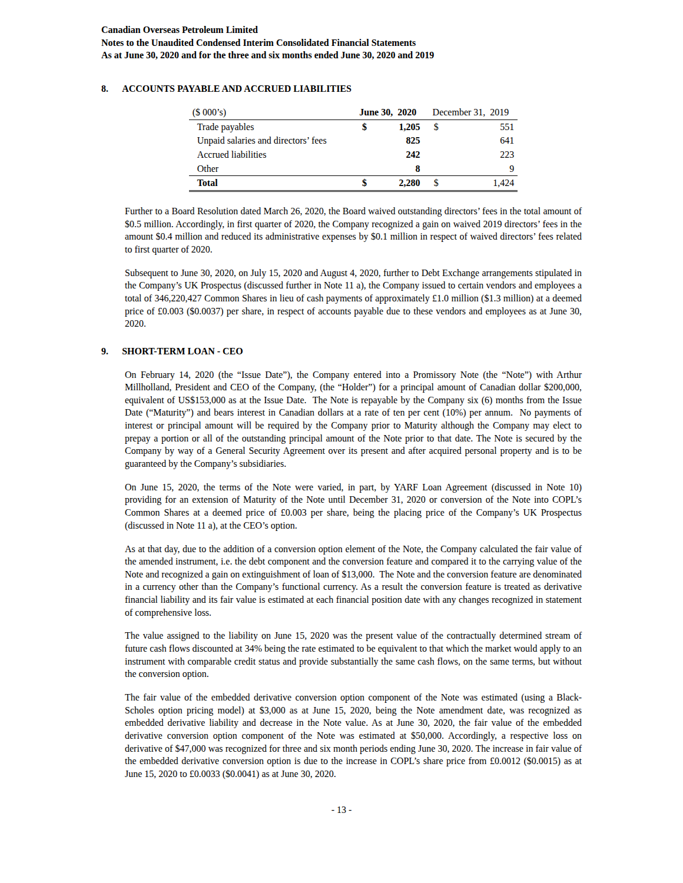Canadian Overseas Petroleum Limited
Notes to the Unaudited Condensed Interim Consolidated Financial Statements
As at June 30, 2020 and for the three and six months ended June 30, 2020 and 2019
8. ACCOUNTS PAYABLE AND ACCRUED LIABILITIES
| ($ 000’s) | June 30, 2020 | December 31, 2019 |
| --- | --- | --- |
| Trade payables | $ | 1,205 | $ | 551 |
| Unpaid salaries and directors’ fees | | 825 | | 641 |
| Accrued liabilities | | 242 | | 223 |
| Other | | 8 | | 9 |
| Total | $ | 2,280 | $ | 1,424 |
Further to a Board Resolution dated March 26, 2020, the Board waived outstanding directors’ fees in the total amount of $0.5 million. Accordingly, in first quarter of 2020, the Company recognized a gain on waived 2019 directors’ fees in the amount $0.4 million and reduced its administrative expenses by $0.1 million in respect of waived directors’ fees related to first quarter of 2020.
Subsequent to June 30, 2020, on July 15, 2020 and August 4, 2020, further to Debt Exchange arrangements stipulated in the Company’s UK Prospectus (discussed further in Note 11 a), the Company issued to certain vendors and employees a total of 346,220,427 Common Shares in lieu of cash payments of approximately £1.0 million ($1.3 million) at a deemed price of £0.003 ($0.0037) per share, in respect of accounts payable due to these vendors and employees as at June 30, 2020.
9. SHORT-TERM LOAN - CEO
On February 14, 2020 (the “Issue Date”), the Company entered into a Promissory Note (the “Note”) with Arthur Millholland, President and CEO of the Company, (the “Holder”) for a principal amount of Canadian dollar $200,000, equivalent of US$153,000 as at the Issue Date. The Note is repayable by the Company six (6) months from the Issue Date (“Maturity”) and bears interest in Canadian dollars at a rate of ten per cent (10%) per annum. No payments of interest or principal amount will be required by the Company prior to Maturity although the Company may elect to prepay a portion or all of the outstanding principal amount of the Note prior to that date. The Note is secured by the Company by way of a General Security Agreement over its present and after acquired personal property and is to be guaranteed by the Company’s subsidiaries.
On June 15, 2020, the terms of the Note were varied, in part, by YARF Loan Agreement (discussed in Note 10) providing for an extension of Maturity of the Note until December 31, 2020 or conversion of the Note into COPL’s Common Shares at a deemed price of £0.003 per share, being the placing price of the Company’s UK Prospectus (discussed in Note 11 a), at the CEO’s option.
As at that day, due to the addition of a conversion option element of the Note, the Company calculated the fair value of the amended instrument, i.e. the debt component and the conversion feature and compared it to the carrying value of the Note and recognized a gain on extinguishment of loan of $13,000. The Note and the conversion feature are denominated in a currency other than the Company’s functional currency. As a result the conversion feature is treated as derivative financial liability and its fair value is estimated at each financial position date with any changes recognized in statement of comprehensive loss.
The value assigned to the liability on June 15, 2020 was the present value of the contractually determined stream of future cash flows discounted at 34% being the rate estimated to be equivalent to that which the market would apply to an instrument with comparable credit status and provide substantially the same cash flows, on the same terms, but without the conversion option.
The fair value of the embedded derivative conversion option component of the Note was estimated (using a Black-Scholes option pricing model) at $3,000 as at June 15, 2020, being the Note amendment date, was recognized as embedded derivative liability and decrease in the Note value. As at June 30, 2020, the fair value of the embedded derivative conversion option component of the Note was estimated at $50,000. Accordingly, a respective loss on derivative of $47,000 was recognized for three and six month periods ending June 30, 2020. The increase in fair value of the embedded derivative conversion option is due to the increase in COPL’s share price from £0.0012 ($0.0015) as at June 15, 2020 to £0.0033 ($0.0041) as at June 30, 2020.
- 13 -